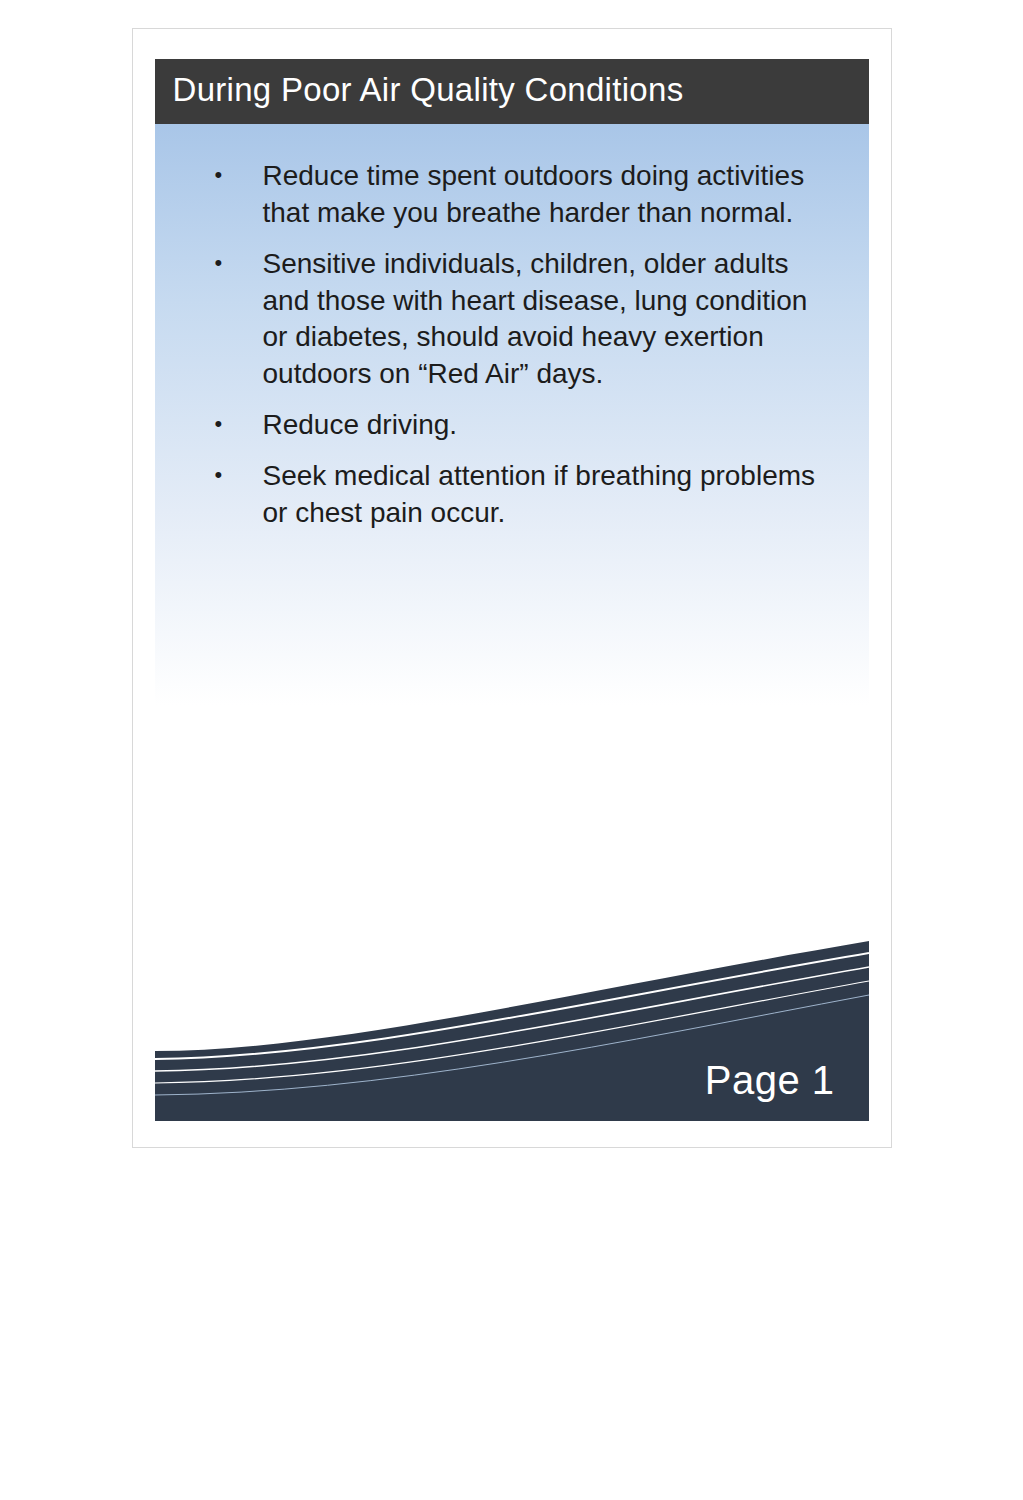During Poor Air Quality Conditions
Reduce time spent outdoors doing activities that make you breathe harder than normal.
Sensitive individuals, children, older adults and those with heart disease, lung condition or diabetes, should avoid heavy exertion outdoors on “Red Air” days.
Reduce driving.
Seek medical attention if breathing problems or chest pain occur.
Page 1